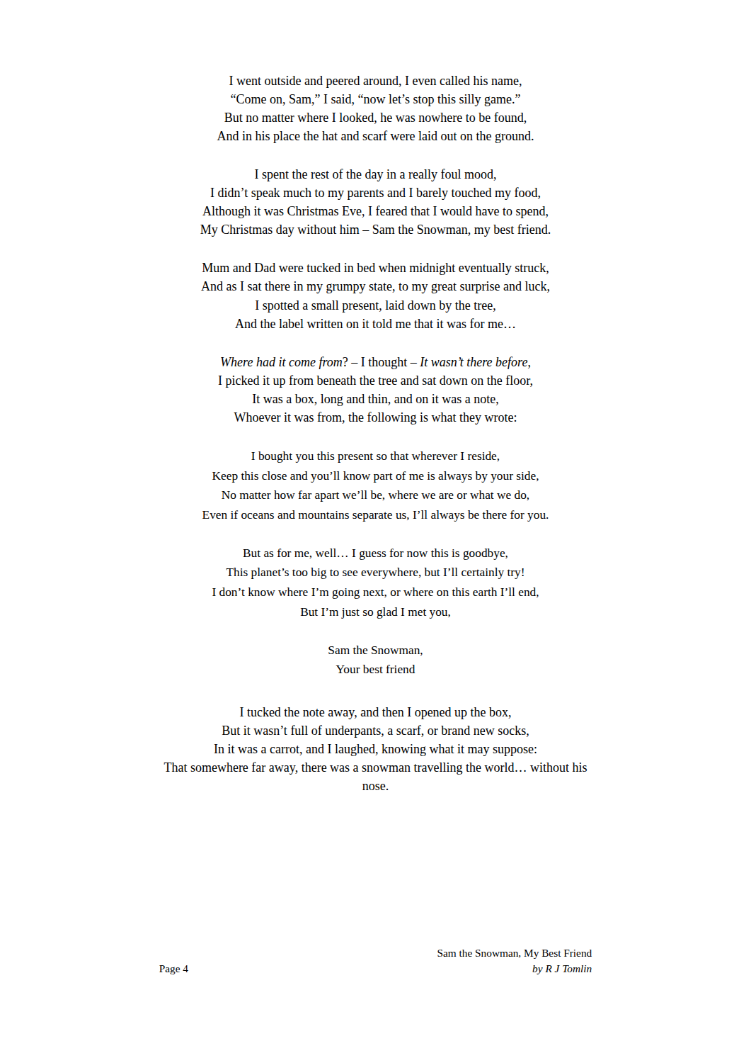I went outside and peered around, I even called his name,
“Come on, Sam,” I said, “now let’s stop this silly game.”
But no matter where I looked, he was nowhere to be found,
And in his place the hat and scarf were laid out on the ground.
I spent the rest of the day in a really foul mood,
I didn’t speak much to my parents and I barely touched my food,
Although it was Christmas Eve, I feared that I would have to spend,
My Christmas day without him – Sam the Snowman, my best friend.
Mum and Dad were tucked in bed when midnight eventually struck,
And as I sat there in my grumpy state, to my great surprise and luck,
I spotted a small present, laid down by the tree,
And the label written on it told me that it was for me…
Where had it come from? – I thought – It wasn’t there before,
I picked it up from beneath the tree and sat down on the floor,
It was a box, long and thin, and on it was a note,
Whoever it was from, the following is what they wrote:
I bought you this present so that wherever I reside,
Keep this close and you’ll know part of me is always by your side,
No matter how far apart we’ll be, where we are or what we do,
Even if oceans and mountains separate us, I’ll always be there for you.
But as for me, well… I guess for now this is goodbye,
This planet’s too big to see everywhere, but I’ll certainly try!
I don’t know where I’m going next, or where on this earth I’ll end,
But I’m just so glad I met you,
Sam the Snowman,
Your best friend
I tucked the note away, and then I opened up the box,
But it wasn’t full of underpants, a scarf, or brand new socks,
In it was a carrot, and I laughed, knowing what it may suppose:
That somewhere far away, there was a snowman travelling the world… without his nose.
Page 4
Sam the Snowman, My Best Friend
by R J Tomlin